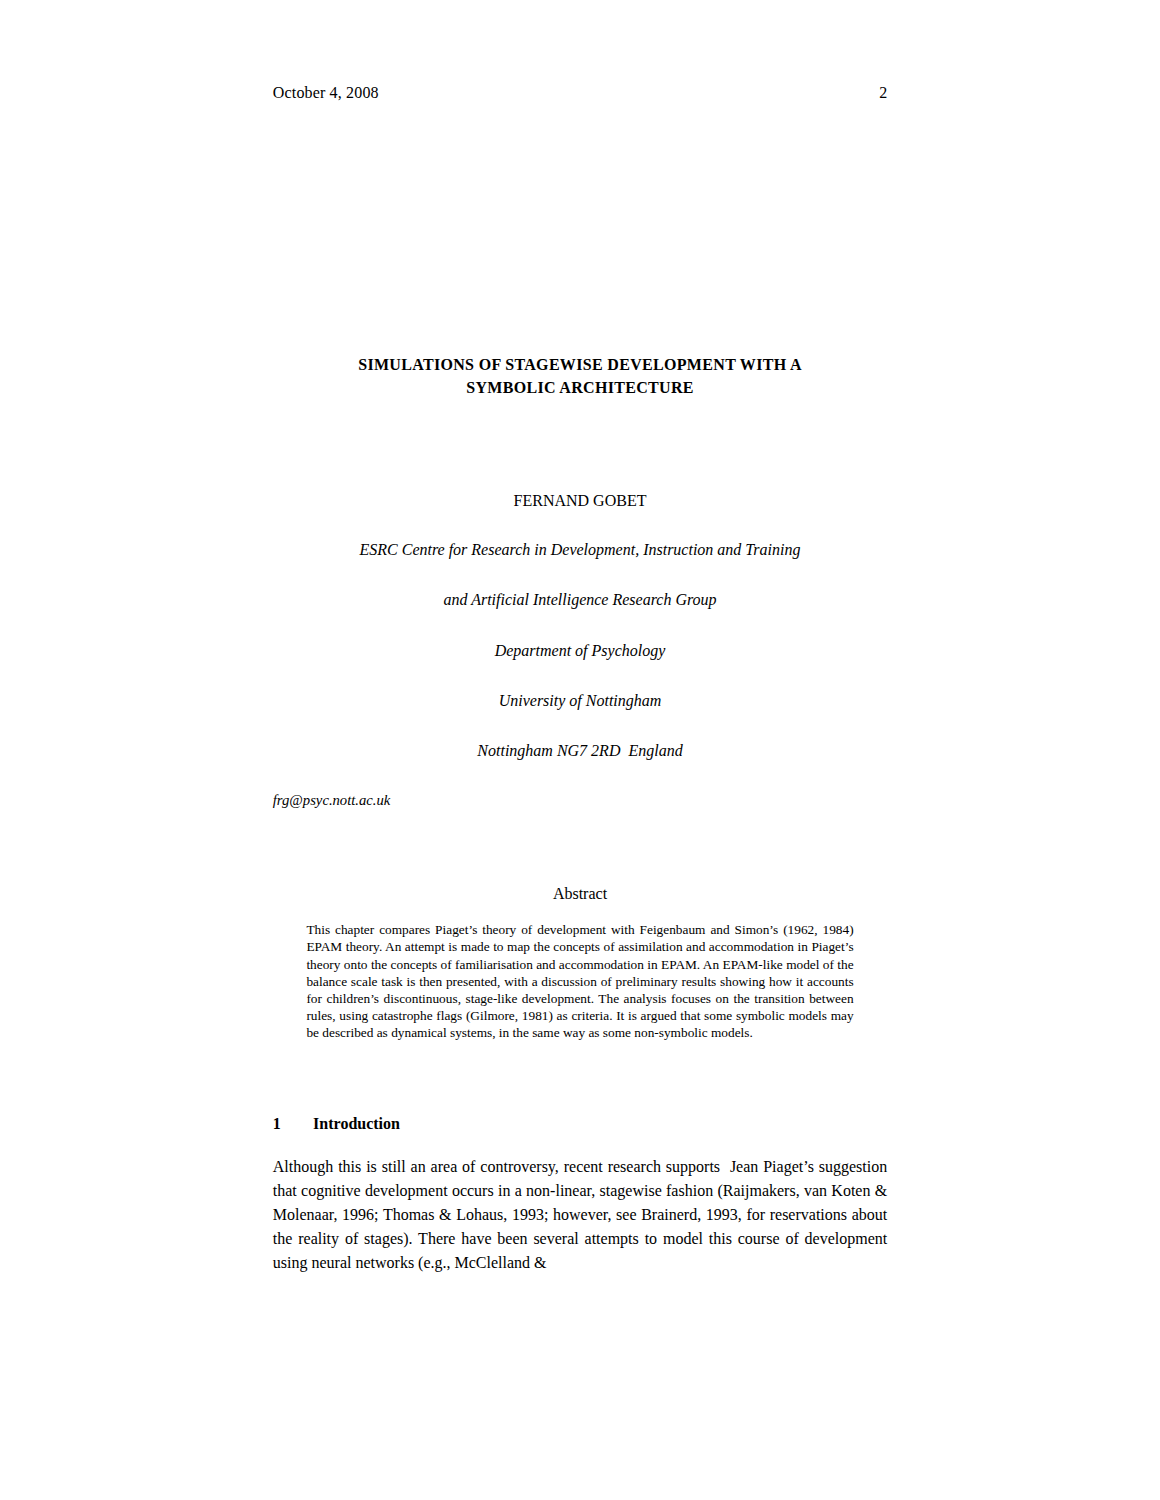October 4, 2008 2
Simulations of Stagewise Development with a Symbolic Architecture
FERNAND GOBET
ESRC Centre for Research in Development, Instruction and Training
and Artificial Intelligence Research Group
Department of Psychology
University of Nottingham
Nottingham NG7 2RD England
frg@psyc.nott.ac.uk
Abstract
This chapter compares Piaget’s theory of development with Feigenbaum and Simon’s (1962, 1984) EPAM theory. An attempt is made to map the concepts of assimilation and accommodation in Piaget’s theory onto the concepts of familiarisation and accommodation in EPAM. An EPAM-like model of the balance scale task is then presented, with a discussion of preliminary results showing how it accounts for children’s discontinuous, stage-like development. The analysis focuses on the transition between rules, using catastrophe flags (Gilmore, 1981) as criteria. It is argued that some symbolic models may be described as dynamical systems, in the same way as some non-symbolic models.
1 Introduction
Although this is still an area of controversy, recent research supports Jean Piaget’s suggestion that cognitive development occurs in a non-linear, stagewise fashion (Raijmakers, van Koten & Molenaar, 1996; Thomas & Lohaus, 1993; however, see Brainerd, 1993, for reservations about the reality of stages). There have been several attempts to model this course of development using neural networks (e.g., McClelland &